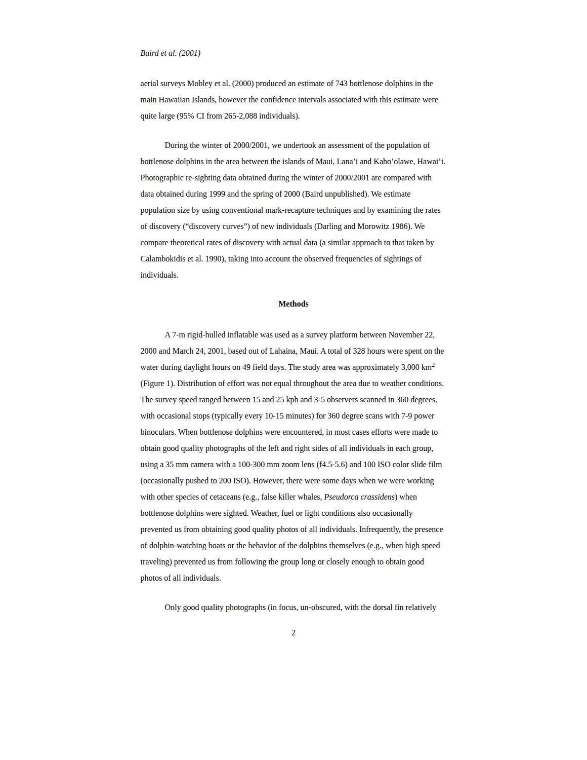Baird et al. (2001)
aerial surveys Mobley et al. (2000) produced an estimate of 743 bottlenose dolphins in the main Hawaiian Islands, however the confidence intervals associated with this estimate were quite large (95% CI from 265-2,088 individuals).
During the winter of 2000/2001, we undertook an assessment of the population of bottlenose dolphins in the area between the islands of Maui, Lana’i and Kaho’olawe, Hawai’i. Photographic re-sighting data obtained during the winter of 2000/2001 are compared with data obtained during 1999 and the spring of 2000 (Baird unpublished). We estimate population size by using conventional mark-recapture techniques and by examining the rates of discovery (“discovery curves”) of new individuals (Darling and Morowitz 1986). We compare theoretical rates of discovery with actual data (a similar approach to that taken by Calambokidis et al. 1990), taking into account the observed frequencies of sightings of individuals.
Methods
A 7-m rigid-hulled inflatable was used as a survey platform between November 22, 2000 and March 24, 2001, based out of Lahaina, Maui. A total of 328 hours were spent on the water during daylight hours on 49 field days. The study area was approximately 3,000 km2 (Figure 1). Distribution of effort was not equal throughout the area due to weather conditions. The survey speed ranged between 15 and 25 kph and 3-5 observers scanned in 360 degrees, with occasional stops (typically every 10-15 minutes) for 360 degree scans with 7-9 power binoculars. When bottlenose dolphins were encountered, in most cases efforts were made to obtain good quality photographs of the left and right sides of all individuals in each group, using a 35 mm camera with a 100-300 mm zoom lens (f4.5-5.6) and 100 ISO color slide film (occasionally pushed to 200 ISO). However, there were some days when we were working with other species of cetaceans (e.g., false killer whales, Pseudorca crassidens) when bottlenose dolphins were sighted. Weather, fuel or light conditions also occasionally prevented us from obtaining good quality photos of all individuals. Infrequently, the presence of dolphin-watching boats or the behavior of the dolphins themselves (e.g., when high speed traveling) prevented us from following the group long or closely enough to obtain good photos of all individuals.
Only good quality photographs (in focus, un-obscured, with the dorsal fin relatively
2